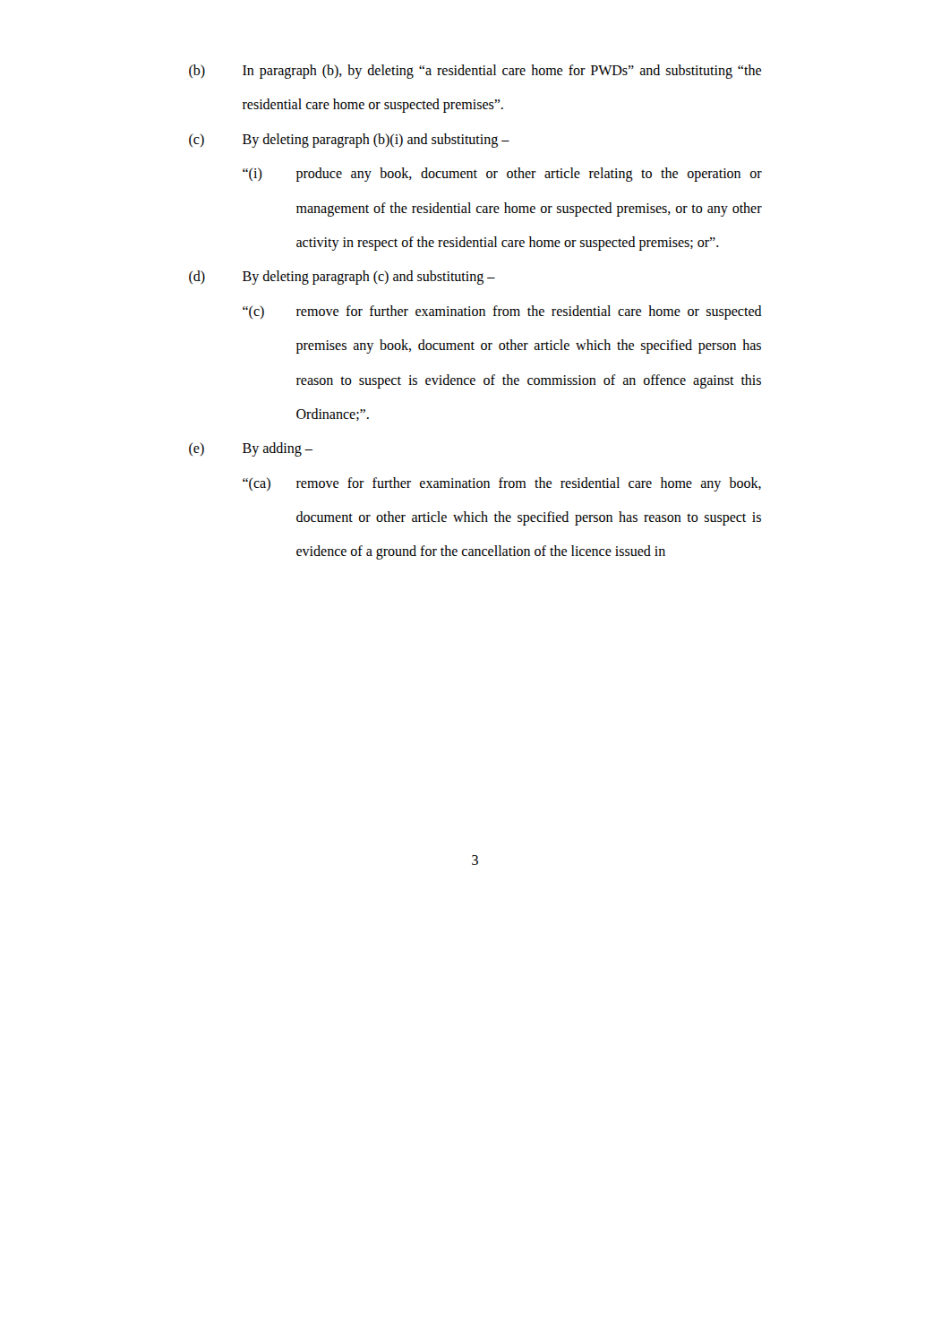(b)
In paragraph (b), by deleting “a residential care home for PWDs” and substituting “the residential care home or suspected premises”.
(c)
By deleting paragraph (b)(i) and substituting –
“(i)
produce any book, document or other article relating to the operation or management of the residential care home or suspected premises, or to any other activity in respect of the residential care home or suspected premises; or”.
(d)
By deleting paragraph (c) and substituting –
“(c)
remove for further examination from the residential care home or suspected premises any book, document or other article which the specified person has reason to suspect is evidence of the commission of an offence against this Ordinance;”.
(e)
By adding –
“(ca)
remove for further examination from the residential care home any book, document or other article which the specified person has reason to suspect is evidence of a ground for the cancellation of the licence issued in
3